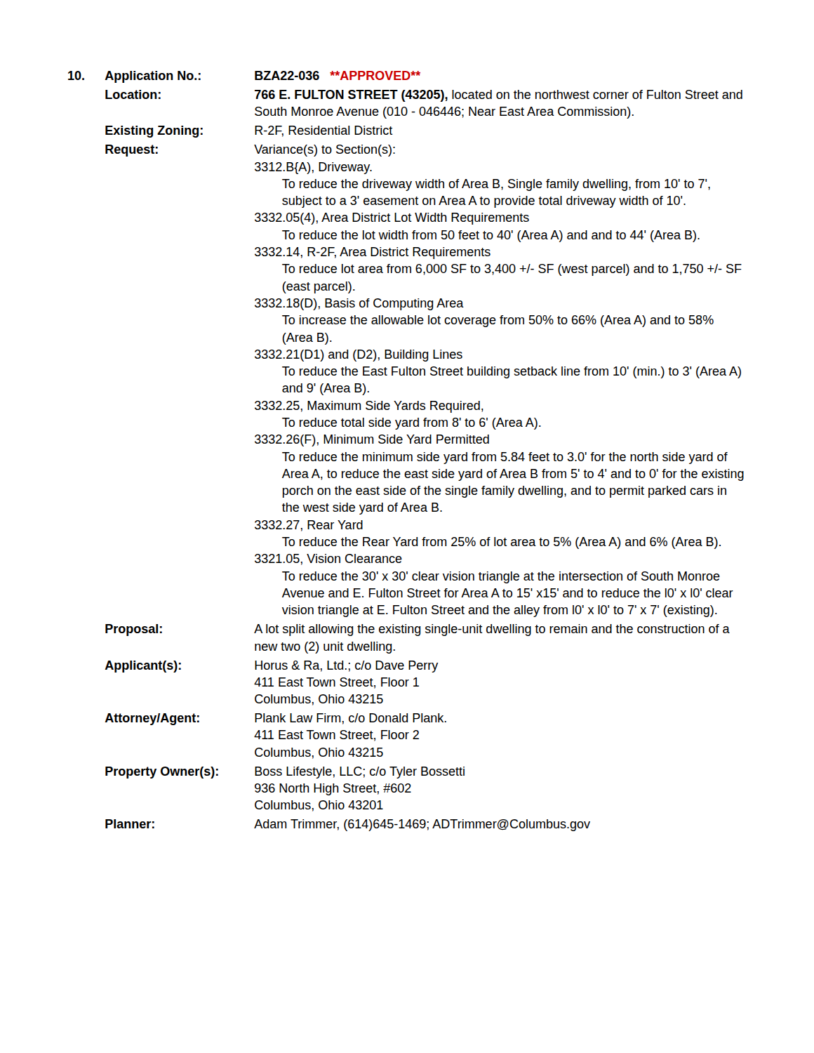| 10. | Application No.: | BZA22-036 **APPROVED** |
| | Location: | 766 E. FULTON STREET (43205), located on the northwest corner of Fulton Street and South Monroe Avenue (010 - 046446; Near East Area Commission). |
| | Existing Zoning: | R-2F, Residential District |
| | Request: | Variance(s) to Section(s): 3312.B{A), Driveway. To reduce the driveway width of Area B, Single family dwelling, from 10' to 7', subject to a 3' easement on Area A to provide total driveway width of 10'. 3332.05(4), Area District Lot Width Requirements To reduce the lot width from 50 feet to 40' (Area A) and and to 44' (Area B). 3332.14, R-2F, Area District Requirements To reduce lot area from 6,000 SF to 3,400 +/- SF (west parcel) and to 1,750 +/- SF (east parcel). 3332.18(D), Basis of Computing Area To increase the allowable lot coverage from 50% to 66% (Area A) and to 58% (Area B). 3332.21(D1) and (D2), Building Lines To reduce the East Fulton Street building setback line from 10' (min.) to 3' (Area A) and 9' (Area B). 3332.25, Maximum Side Yards Required, To reduce total side yard from 8' to 6' (Area A). 3332.26(F), Minimum Side Yard Permitted To reduce the minimum side yard from 5.84 feet to 3.0' for the north side yard of Area A, to reduce the east side yard of Area B from 5' to 4' and to 0' for the existing porch on the east side of the single family dwelling, and to permit parked cars in the west side yard of Area B. 3332.27, Rear Yard To reduce the Rear Yard from 25% of lot area to 5% (Area A) and 6% (Area B). 3321.05, Vision Clearance To reduce the 30' x 30' clear vision triangle at the intersection of South Monroe Avenue and E. Fulton Street for Area A to 15' x15' and to reduce the l0' x l0' clear vision triangle at E. Fulton Street and the alley from l0' x l0' to 7' x 7' (existing). |
| | Proposal: | A lot split allowing the existing single-unit dwelling to remain and the construction of a new two (2) unit dwelling. |
| | Applicant(s): | Horus & Ra, Ltd.; c/o Dave Perry 411 East Town Street, Floor 1 Columbus, Ohio 43215 |
| | Attorney/Agent: | Plank Law Firm, c/o Donald Plank. 411 East Town Street, Floor 2 Columbus, Ohio 43215 |
| | Property Owner(s): | Boss Lifestyle, LLC; c/o Tyler Bossetti 936 North High Street, #602 Columbus, Ohio 43201 |
| | Planner: | Adam Trimmer, (614)645-1469; ADTrimmer@Columbus.gov |